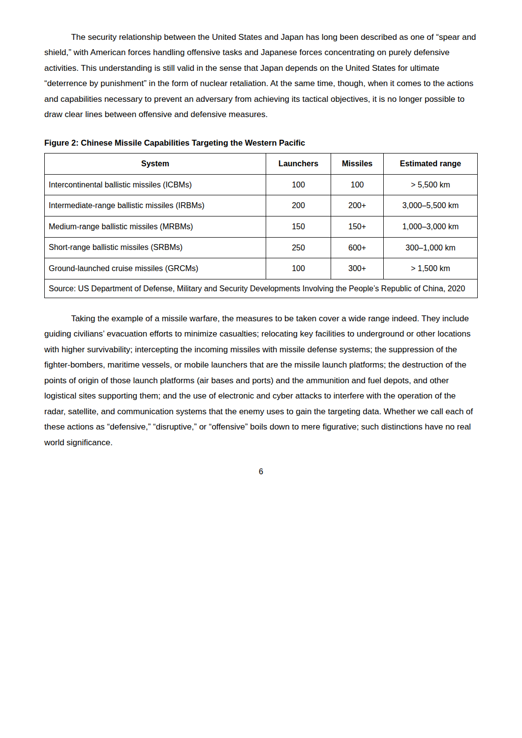The security relationship between the United States and Japan has long been described as one of “spear and shield,” with American forces handling offensive tasks and Japanese forces concentrating on purely defensive activities. This understanding is still valid in the sense that Japan depends on the United States for ultimate “deterrence by punishment” in the form of nuclear retaliation. At the same time, though, when it comes to the actions and capabilities necessary to prevent an adversary from achieving its tactical objectives, it is no longer possible to draw clear lines between offensive and defensive measures.
Figure 2: Chinese Missile Capabilities Targeting the Western Pacific
| System | Launchers | Missiles | Estimated range |
| --- | --- | --- | --- |
| Intercontinental ballistic missiles (ICBMs) | 100 | 100 | > 5,500 km |
| Intermediate-range ballistic missiles (IRBMs) | 200 | 200+ | 3,000–5,500 km |
| Medium-range ballistic missiles (MRBMs) | 150 | 150+ | 1,000–3,000 km |
| Short-range ballistic missiles (SRBMs) | 250 | 600+ | 300–1,000 km |
| Ground-launched cruise missiles (GRCMs) | 100 | 300+ | > 1,500 km |
| Source: US Department of Defense, Military and Security Developments Involving the People’s Republic of China, 2020 |
Taking the example of a missile warfare, the measures to be taken cover a wide range indeed. They include guiding civilians’ evacuation efforts to minimize casualties; relocating key facilities to underground or other locations with higher survivability; intercepting the incoming missiles with missile defense systems; the suppression of the fighter-bombers, maritime vessels, or mobile launchers that are the missile launch platforms; the destruction of the points of origin of those launch platforms (air bases and ports) and the ammunition and fuel depots, and other logistical sites supporting them; and the use of electronic and cyber attacks to interfere with the operation of the radar, satellite, and communication systems that the enemy uses to gain the targeting data. Whether we call each of these actions as “defensive,” “disruptive,” or “offensive” boils down to mere figurative; such distinctions have no real world significance.
6